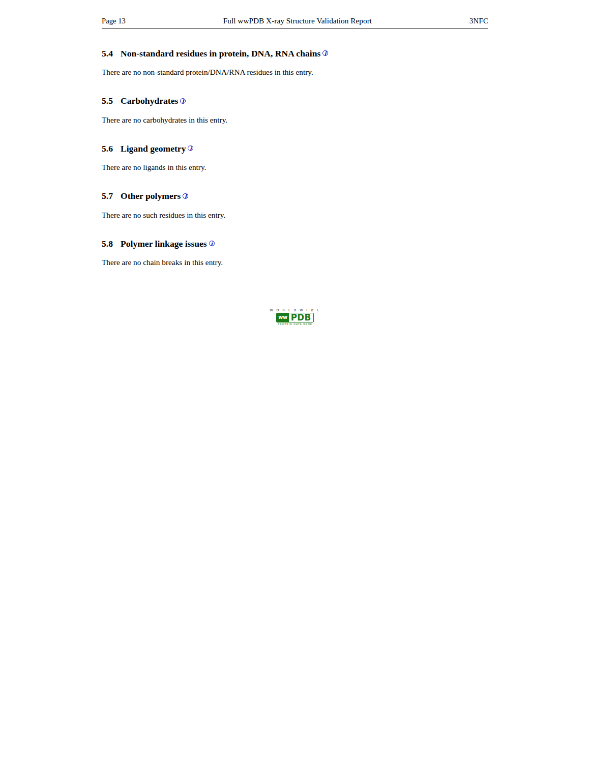Page 13
Full wwPDB X-ray Structure Validation Report
3NFC
5.4 Non-standard residues in protein, DNA, RNA chainsi
There are no non-standard protein/DNA/RNA residues in this entry.
5.5 Carbohydratesi
There are no carbohydrates in this entry.
5.6 Ligand geometryi
There are no ligands in this entry.
5.7 Other polymersi
There are no such residues in this entry.
5.8 Polymer linkage issuesi
There are no chain breaks in this entry.
W O R L D W I D E
ww PDB
PROTEIN DATA BANK